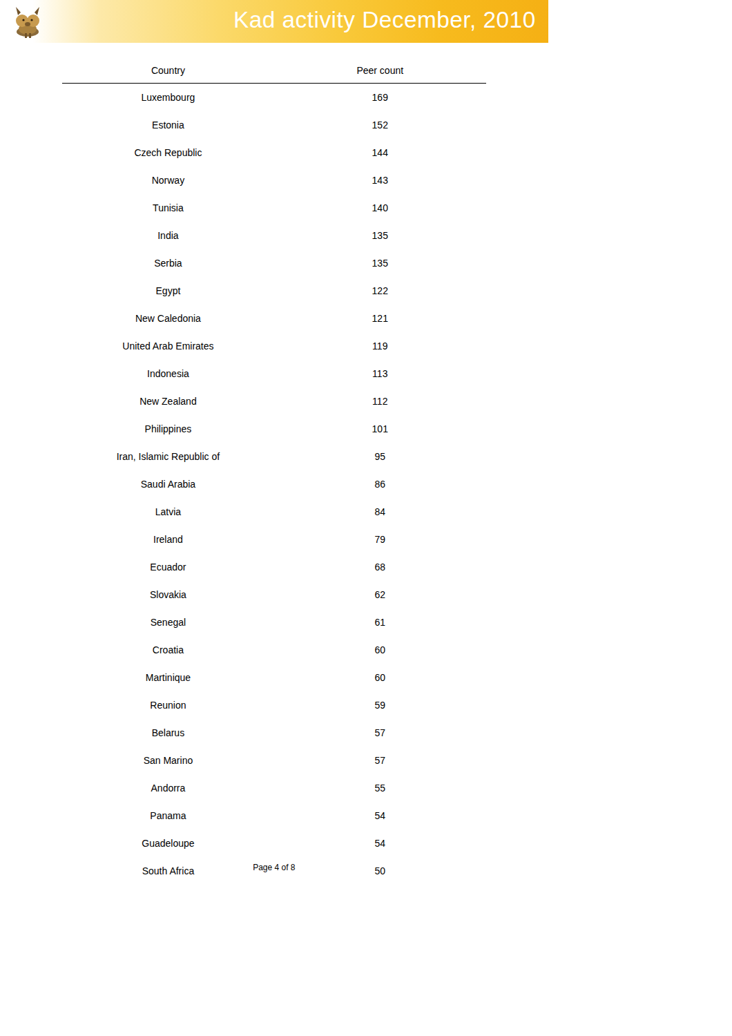Kad activity December, 2010
| Country | Peer count |
| --- | --- |
| Luxembourg | 169 |
| Estonia | 152 |
| Czech Republic | 144 |
| Norway | 143 |
| Tunisia | 140 |
| India | 135 |
| Serbia | 135 |
| Egypt | 122 |
| New Caledonia | 121 |
| United Arab Emirates | 119 |
| Indonesia | 113 |
| New Zealand | 112 |
| Philippines | 101 |
| Iran, Islamic Republic of | 95 |
| Saudi Arabia | 86 |
| Latvia | 84 |
| Ireland | 79 |
| Ecuador | 68 |
| Slovakia | 62 |
| Senegal | 61 |
| Croatia | 60 |
| Martinique | 60 |
| Reunion | 59 |
| Belarus | 57 |
| San Marino | 57 |
| Andorra | 55 |
| Panama | 54 |
| Guadeloupe | 54 |
| South Africa | 50 |
Page 4 of 8